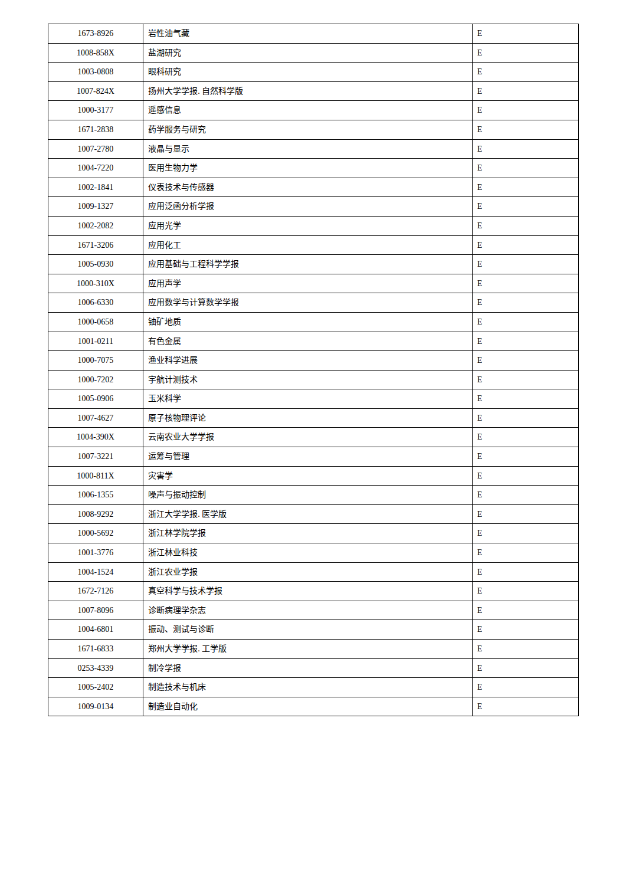| 1673-8926 | 岩性油气藏 | E |
| 1008-858X | 盐湖研究 | E |
| 1003-0808 | 眼科研究 | E |
| 1007-824X | 扬州大学学报. 自然科学版 | E |
| 1000-3177 | 遥感信息 | E |
| 1671-2838 | 药学服务与研究 | E |
| 1007-2780 | 液晶与显示 | E |
| 1004-7220 | 医用生物力学 | E |
| 1002-1841 | 仪表技术与传感器 | E |
| 1009-1327 | 应用泛函分析学报 | E |
| 1002-2082 | 应用光学 | E |
| 1671-3206 | 应用化工 | E |
| 1005-0930 | 应用基础与工程科学学报 | E |
| 1000-310X | 应用声学 | E |
| 1006-6330 | 应用数学与计算数学学报 | E |
| 1000-0658 | 铀矿地质 | E |
| 1001-0211 | 有色金属 | E |
| 1000-7075 | 渔业科学进展 | E |
| 1000-7202 | 宇航计测技术 | E |
| 1005-0906 | 玉米科学 | E |
| 1007-4627 | 原子核物理评论 | E |
| 1004-390X | 云南农业大学学报 | E |
| 1007-3221 | 运筹与管理 | E |
| 1000-811X | 灾害学 | E |
| 1006-1355 | 噪声与振动控制 | E |
| 1008-9292 | 浙江大学学报. 医学版 | E |
| 1000-5692 | 浙江林学院学报 | E |
| 1001-3776 | 浙江林业科技 | E |
| 1004-1524 | 浙江农业学报 | E |
| 1672-7126 | 真空科学与技术学报 | E |
| 1007-8096 | 诊断病理学杂志 | E |
| 1004-6801 | 振动、测试与诊断 | E |
| 1671-6833 | 郑州大学学报. 工学版 | E |
| 0253-4339 | 制冷学报 | E |
| 1005-2402 | 制造技术与机床 | E |
| 1009-0134 | 制造业自动化 | E |